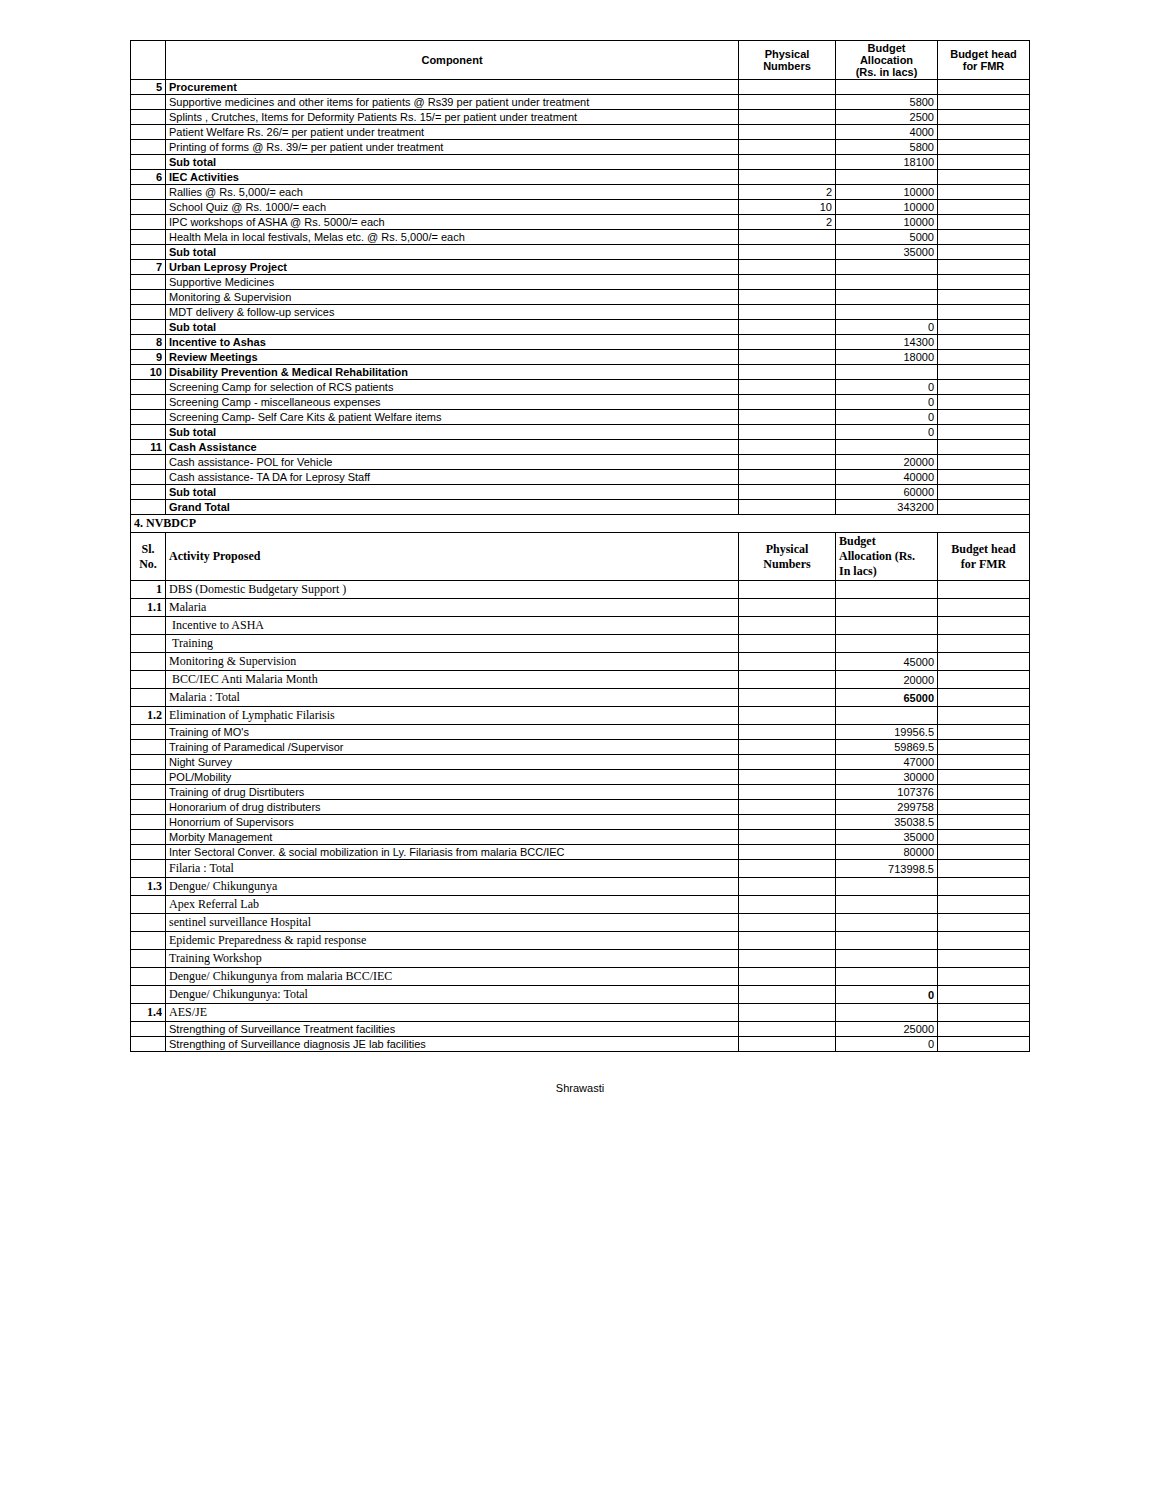| | Component | Physical Numbers | Budget Allocation (Rs. in lacs) | Budget head for FMR |
| --- | --- | --- | --- | --- |
| 5 | Procurement | | | |
| | Supportive medicines and other items for patients @ Rs39 per patient under treatment | | 5800 | |
| | Splints , Crutches, Items for Deformity Patients Rs. 15/= per patient under treatment | | 2500 | |
| | Patient Welfare Rs. 26/= per patient under treatment | | 4000 | |
| | Printing of forms @ Rs. 39/= per patient under treatment | | 5800 | |
| | Sub total | | 18100 | |
| 6 | IEC Activities | | | |
| | Rallies @ Rs. 5,000/= each | 2 | 10000 | |
| | School Quiz @ Rs. 1000/= each | 10 | 10000 | |
| | IPC workshops of ASHA @ Rs. 5000/= each | 2 | 10000 | |
| | Health Mela in local festivals, Melas etc. @ Rs. 5,000/= each | | 5000 | |
| | Sub total | | 35000 | |
| 7 | Urban Leprosy Project | | | |
| | Supportive Medicines | | | |
| | Monitoring & Supervision | | | |
| | MDT delivery & follow-up services | | | |
| | Sub total | | 0 | |
| 8 | Incentive to Ashas | | 14300 | |
| 9 | Review Meetings | | 18000 | |
| 10 | Disability Prevention & Medical Rehabilitation | | | |
| | Screening Camp for selection of RCS patients | | 0 | |
| | Screening Camp - miscellaneous expenses | | 0 | |
| | Screening Camp- Self Care Kits & patient Welfare items | | 0 | |
| | Sub total | | 0 | |
| 11 | Cash Assistance | | | |
| | Cash assistance- POL for Vehicle | | 20000 | |
| | Cash assistance- TA DA for Leprosy Staff | | 40000 | |
| | Sub total | | 60000 | |
| | Grand Total | | 343200 | |
| 4. NVBDCP |
| Sl. No. | Activity Proposed | Physical Numbers | Budget Allocation (Rs. In lacs) | Budget head for FMR |
| 1 | DBS (Domestic Budgetary Support ) | | | |
| 1.1 | Malaria | | | |
| | Incentive to ASHA | | | |
| | Training | | | |
| | Monitoring & Supervision | | 45000 | |
| | BCC/IEC Anti Malaria Month | | 20000 | |
| | Malaria : Total | | 65000 | |
| 1.2 | Elimination of Lymphatic Filarisis | | | |
| | Training of MO's | | 19956.5 | |
| | Training of Paramedical /Supervisor | | 59869.5 | |
| | Night Survey | | 47000 | |
| | POL/Mobility | | 30000 | |
| | Training of drug Disrtibuters | | 107376 | |
| | Honorarium of drug distributers | | 299758 | |
| | Honorrium of Supervisors | | 35038.5 | |
| | Morbity Management | | 35000 | |
| | Inter Sectoral Conver. & social mobilization in Ly. Filariasis from malaria BCC/IEC | | 80000 | |
| | Filaria : Total | | 713998.5 | |
| 1.3 | Dengue/ Chikungunya | | | |
| | Apex Referral Lab | | | |
| | sentinel surveillance Hospital | | | |
| | Epidemic Preparedness & rapid response | | | |
| | Training Workshop | | | |
| | Dengue/ Chikungunya from malaria BCC/IEC | | | |
| | Dengue/ Chikungunya: Total | | 0 | |
| 1.4 | AES/JE | | | |
| | Strengthing of Surveillance Treatment facilities | | 25000 | |
| | Strengthing of Surveillance diagnosis JE lab facilities | | 0 | |
Shrawasti